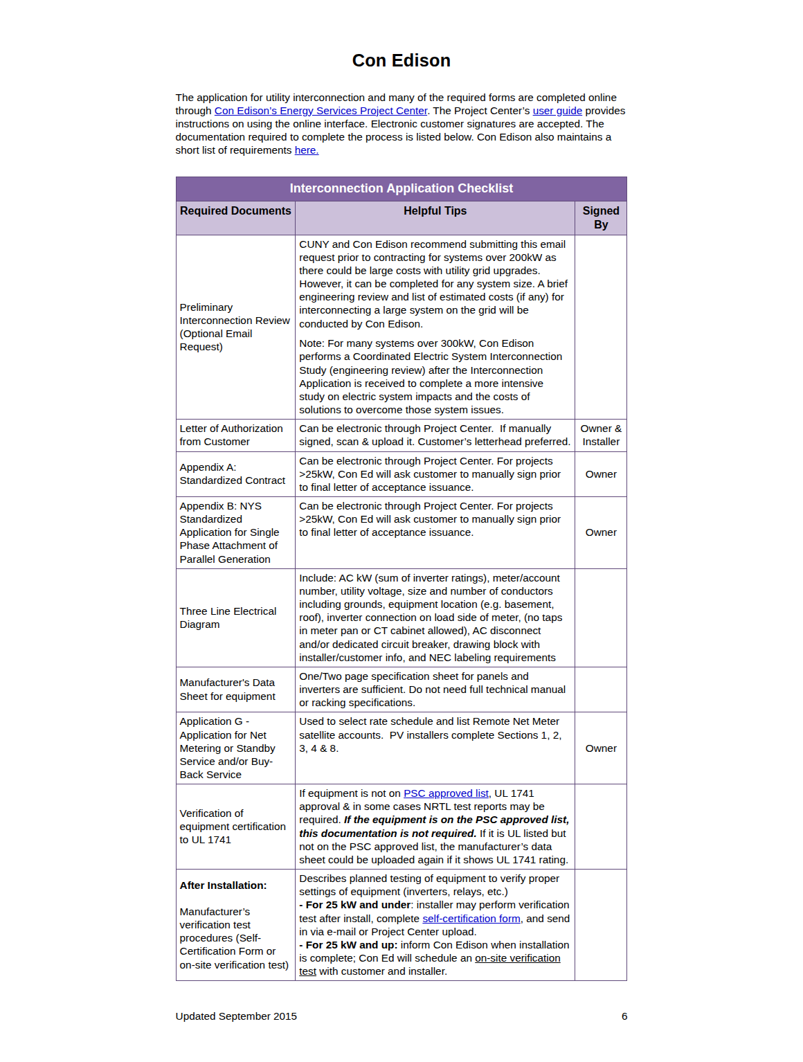Con Edison
The application for utility interconnection and many of the required forms are completed online through Con Edison’s Energy Services Project Center. The Project Center’s user guide provides instructions on using the online interface. Electronic customer signatures are accepted. The documentation required to complete the process is listed below. Con Edison also maintains a short list of requirements here.
Interconnection Application Checklist
| Required Documents | Helpful Tips | Signed By |
| --- | --- | --- |
| Preliminary Interconnection Review (Optional Email Request) | CUNY and Con Edison recommend submitting this email request prior to contracting for systems over 200kW as there could be large costs with utility grid upgrades. However, it can be completed for any system size. A brief engineering review and list of estimated costs (if any) for interconnecting a large system on the grid will be conducted by Con Edison. Note: For many systems over 300kW, Con Edison performs a Coordinated Electric System Interconnection Study (engineering review) after the Interconnection Application is received to complete a more intensive study on electric system impacts and the costs of solutions to overcome those system issues. | |
| Letter of Authorization from Customer | Can be electronic through Project Center. If manually signed, scan & upload it. Customer’s letterhead preferred. | Owner & Installer |
| Appendix A: Standardized Contract | Can be electronic through Project Center. For projects >25kW, Con Ed will ask customer to manually sign prior to final letter of acceptance issuance. | Owner |
| Appendix B: NYS Standardized Application for Single Phase Attachment of Parallel Generation | Can be electronic through Project Center. For projects >25kW, Con Ed will ask customer to manually sign prior to final letter of acceptance issuance. | Owner |
| Three Line Electrical Diagram | Include: AC kW (sum of inverter ratings), meter/account number, utility voltage, size and number of conductors including grounds, equipment location (e.g. basement, roof), inverter connection on load side of meter, (no taps in meter pan or CT cabinet allowed), AC disconnect and/or dedicated circuit breaker, drawing block with installer/customer info, and NEC labeling requirements | |
| Manufacturer's Data Sheet for equipment | One/Two page specification sheet for panels and inverters are sufficient. Do not need full technical manual or racking specifications. | |
| Application G - Application for Net Metering or Standby Service and/or Buy-Back Service | Used to select rate schedule and list Remote Net Meter satellite accounts. PV installers complete Sections 1, 2, 3, 4 & 8. | Owner |
| Verification of equipment certification to UL 1741 | If equipment is not on PSC approved list , UL 1741 approval & in some cases NRTL test reports may be required. If the equipment is on the PSC approved list, this documentation is not required. If it is UL listed but not on the PSC approved list, the manufacturer’s data sheet could be uploaded again if it shows UL 1741 rating. | |
| After Installation: Manufacturer’s verification test procedures (Self-Certification Form or on-site verification test) | Describes planned testing of equipment to verify proper settings of equipment (inverters, relays, etc.) - For 25 kW and under : installer may perform verification test after install, complete self-certification form , and send in via e-mail or Project Center upload. - For 25 kW and up: inform Con Edison when installation is complete; Con Ed will schedule an on-site verification test with customer and installer. | |
Updated September 2015 6